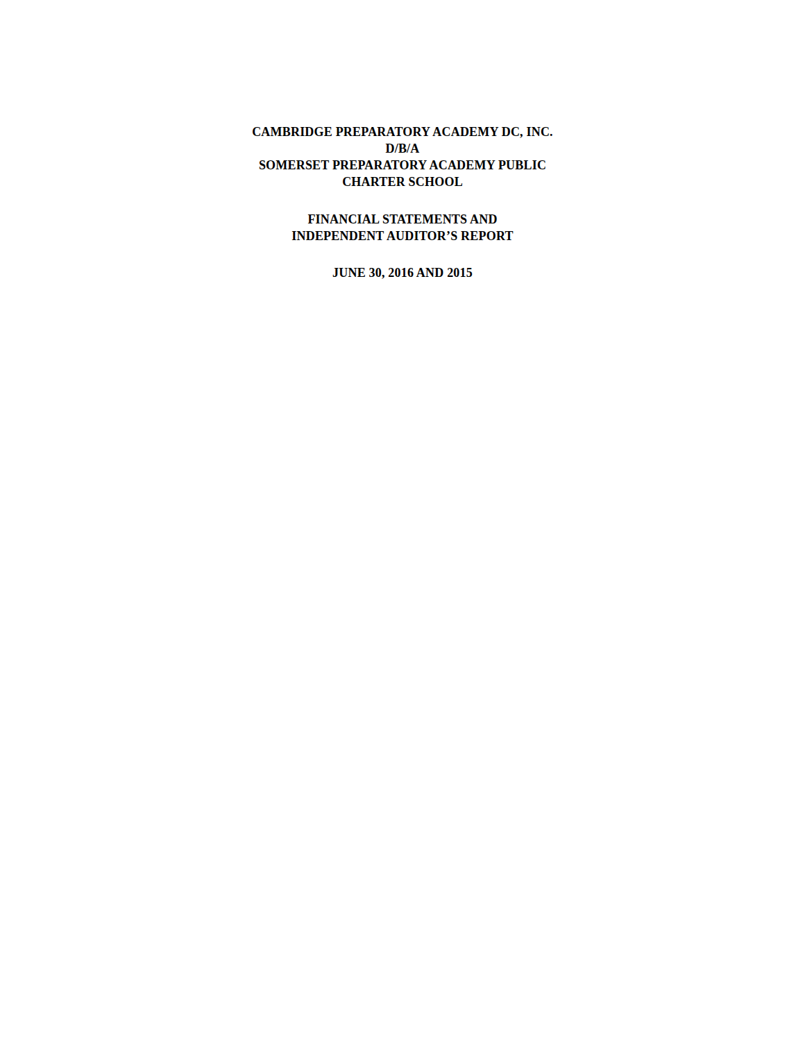CAMBRIDGE PREPARATORY ACADEMY DC, INC.
D/B/A
SOMERSET PREPARATORY ACADEMY PUBLIC
CHARTER SCHOOL
FINANCIAL STATEMENTS AND
INDEPENDENT AUDITOR’S REPORT
JUNE 30, 2016 AND 2015